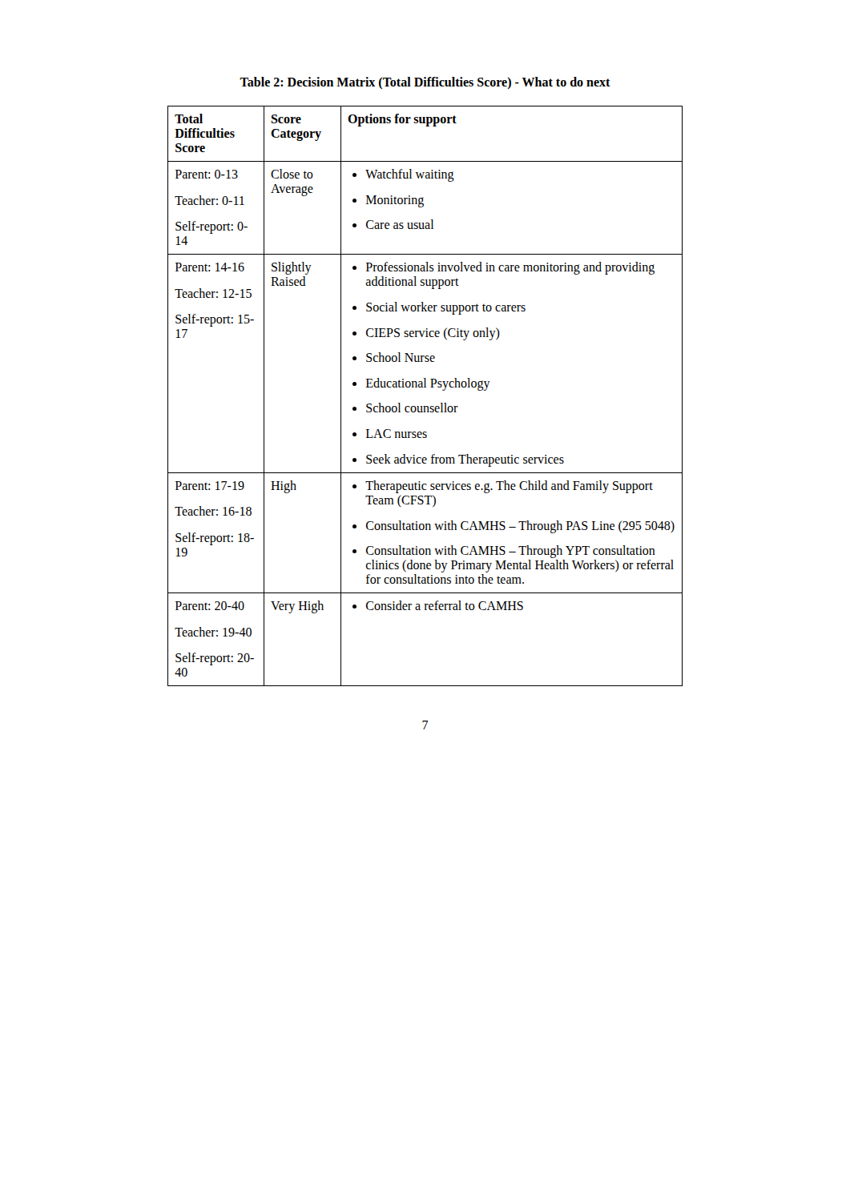Table 2: Decision Matrix (Total Difficulties Score) - What to do next
| Total Difficulties Score | Score Category | Options for support |
| --- | --- | --- |
| Parent: 0-13 Teacher: 0-11 Self-report: 0-14 | Close to Average | Watchful waiting Monitoring Care as usual |
| Parent: 14-16 Teacher: 12-15 Self-report: 15-17 | Slightly Raised | Professionals involved in care monitoring and providing additional support Social worker support to carers CIEPS service (City only) School Nurse Educational Psychology School counsellor LAC nurses Seek advice from Therapeutic services |
| Parent: 17-19 Teacher: 16-18 Self-report: 18-19 | High | Therapeutic services e.g. The Child and Family Support Team (CFST) Consultation with CAMHS – Through PAS Line (295 5048) Consultation with CAMHS – Through YPT consultation clinics (done by Primary Mental Health Workers) or referral for consultations into the team. |
| Parent: 20-40 Teacher: 19-40 Self-report: 20-40 | Very High | Consider a referral to CAMHS |
7